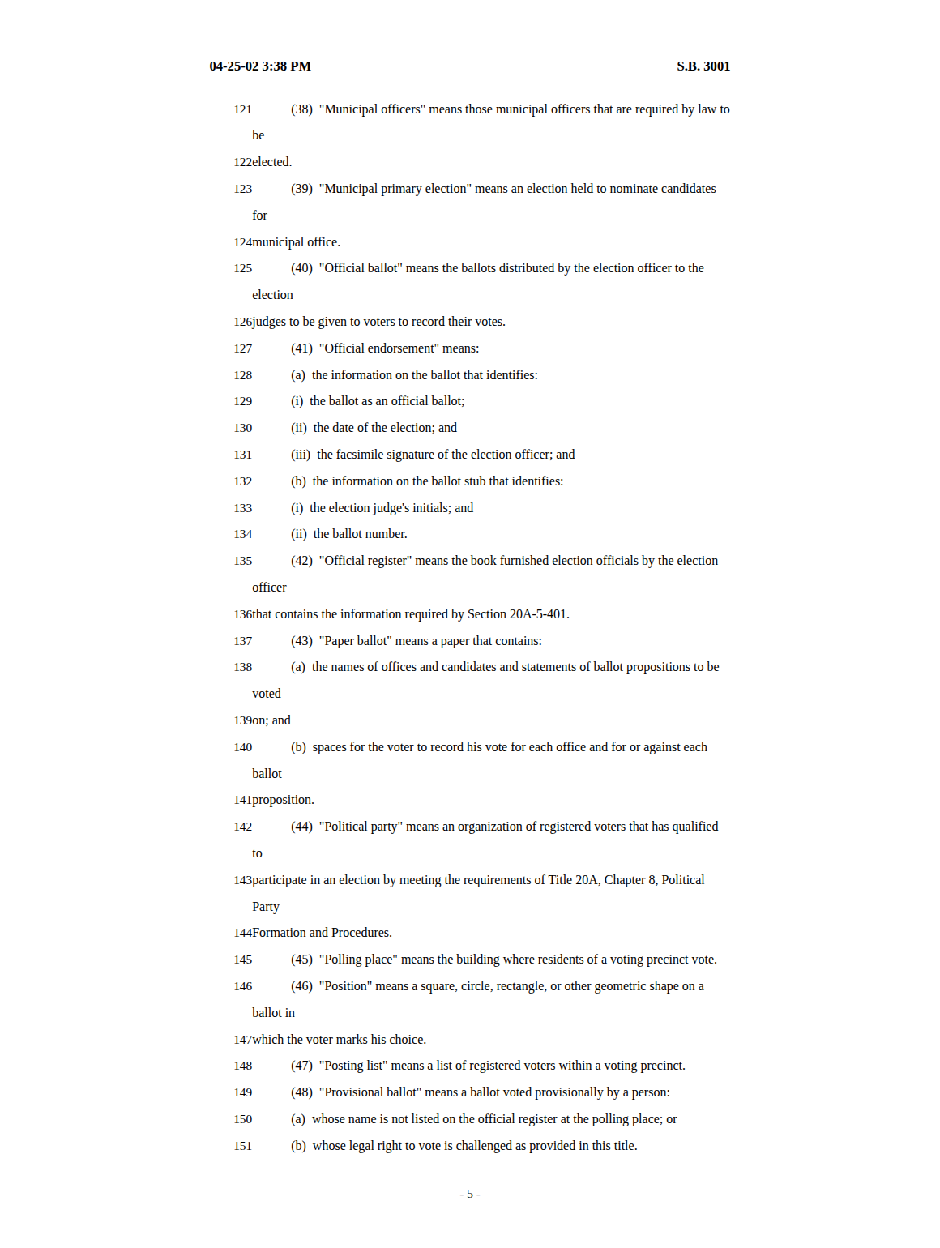04-25-02 3:38 PM S.B. 3001
| 121 | (38) "Municipal officers" means those municipal officers that are required by law to be |
| 122 | elected. |
| 123 | (39) "Municipal primary election" means an election held to nominate candidates for |
| 124 | municipal office. |
| 125 | (40) "Official ballot" means the ballots distributed by the election officer to the election |
| 126 | judges to be given to voters to record their votes. |
| 127 | (41) "Official endorsement" means: |
| 128 | (a) the information on the ballot that identifies: |
| 129 | (i) the ballot as an official ballot; |
| 130 | (ii) the date of the election; and |
| 131 | (iii) the facsimile signature of the election officer; and |
| 132 | (b) the information on the ballot stub that identifies: |
| 133 | (i) the election judge's initials; and |
| 134 | (ii) the ballot number. |
| 135 | (42) "Official register" means the book furnished election officials by the election officer |
| 136 | that contains the information required by Section 20A-5-401. |
| 137 | (43) "Paper ballot" means a paper that contains: |
| 138 | (a) the names of offices and candidates and statements of ballot propositions to be voted |
| 139 | on; and |
| 140 | (b) spaces for the voter to record his vote for each office and for or against each ballot |
| 141 | proposition. |
| 142 | (44) "Political party" means an organization of registered voters that has qualified to |
| 143 | participate in an election by meeting the requirements of Title 20A, Chapter 8, Political Party |
| 144 | Formation and Procedures. |
| 145 | (45) "Polling place" means the building where residents of a voting precinct vote. |
| 146 | (46) "Position" means a square, circle, rectangle, or other geometric shape on a ballot in |
| 147 | which the voter marks his choice. |
| 148 | (47) "Posting list" means a list of registered voters within a voting precinct. |
| 149 | (48) "Provisional ballot" means a ballot voted provisionally by a person: |
| 150 | (a) whose name is not listed on the official register at the polling place; or |
| 151 | (b) whose legal right to vote is challenged as provided in this title. |
- 5 -